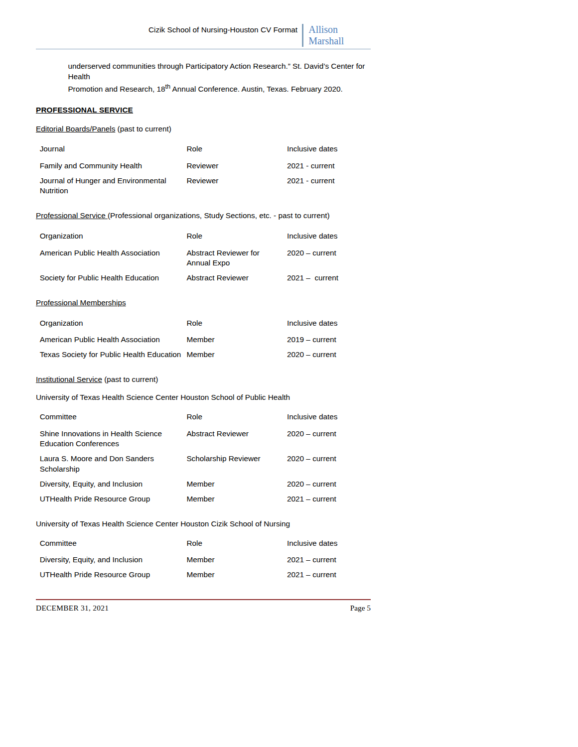Cizik School of Nursing-Houston CV Format
Allison
Marshall
underserved communities through Participatory Action Research.” St. David’s Center for Health Promotion and Research, 18th Annual Conference. Austin, Texas. February 2020.
PROFESSIONAL SERVICE
Editorial Boards/Panels (past to current)
| Journal | Role | Inclusive dates |
| Family and Community Health | Reviewer | 2021 - current |
| Journal of Hunger and Environmental Nutrition | Reviewer | 2021 - current |
Professional Service (Professional organizations, Study Sections, etc. - past to current)
| Organization | Role | Inclusive dates |
| American Public Health Association | Abstract Reviewer for Annual Expo | 2020 – current |
| Society for Public Health Education | Abstract Reviewer | 2021 – current |
Professional Memberships
| Organization | Role | Inclusive dates |
| American Public Health Association | Member | 2019 – current |
| Texas Society for Public Health Education | Member | 2020 – current |
Institutional Service (past to current)
University of Texas Health Science Center Houston School of Public Health
| Committee | Role | Inclusive dates |
| Shine Innovations in Health Science Education Conferences | Abstract Reviewer | 2020 – current |
| Laura S. Moore and Don Sanders Scholarship | Scholarship Reviewer | 2020 – current |
| Diversity, Equity, and Inclusion | Member | 2020 – current |
| UTHealth Pride Resource Group | Member | 2021 – current |
University of Texas Health Science Center Houston Cizik School of Nursing
| Committee | Role | Inclusive dates |
| Diversity, Equity, and Inclusion | Member | 2021 – current |
| UTHealth Pride Resource Group | Member | 2021 – current |
DECEMBER 31, 2021 Page 5